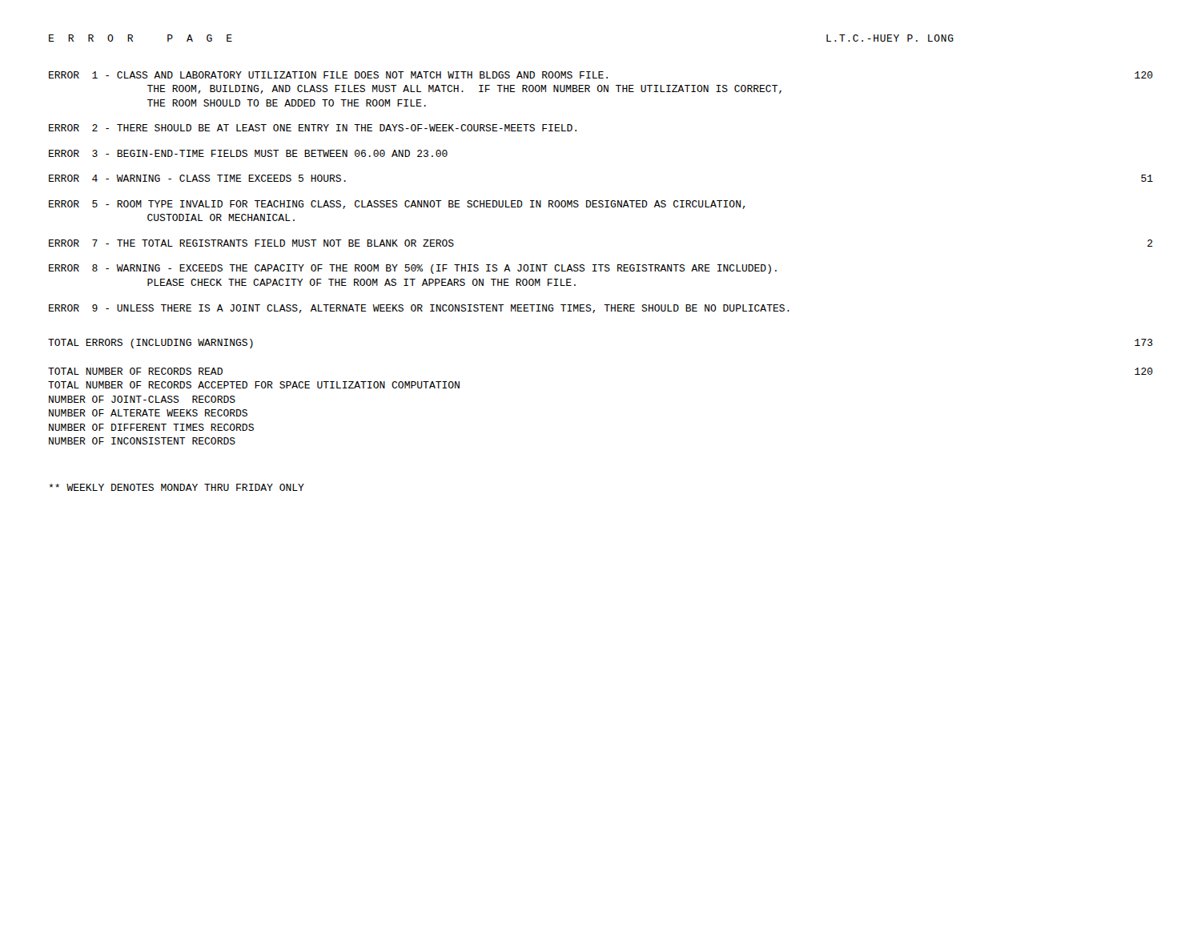E R R O R P A G E
L.T.C.-HUEY P. LONG
ERROR 1 - CLASS AND LABORATORY UTILIZATION FILE DOES NOT MATCH WITH BLDGS AND ROOMS FILE. THE ROOM, BUILDING, AND CLASS FILES MUST ALL MATCH. IF THE ROOM NUMBER ON THE UTILIZATION IS CORRECT, THE ROOM SHOULD TO BE ADDED TO THE ROOM FILE.
120
ERROR 2 - THERE SHOULD BE AT LEAST ONE ENTRY IN THE DAYS-OF-WEEK-COURSE-MEETS FIELD.
ERROR 3 - BEGIN-END-TIME FIELDS MUST BE BETWEEN 06.00 AND 23.00
ERROR 4 - WARNING - CLASS TIME EXCEEDS 5 HOURS.
51
ERROR 5 - ROOM TYPE INVALID FOR TEACHING CLASS, CLASSES CANNOT BE SCHEDULED IN ROOMS DESIGNATED AS CIRCULATION, CUSTODIAL OR MECHANICAL.
ERROR 7 - THE TOTAL REGISTRANTS FIELD MUST NOT BE BLANK OR ZEROS
2
ERROR 8 - WARNING - EXCEEDS THE CAPACITY OF THE ROOM BY 50% (IF THIS IS A JOINT CLASS ITS REGISTRANTS ARE INCLUDED). PLEASE CHECK THE CAPACITY OF THE ROOM AS IT APPEARS ON THE ROOM FILE.
ERROR 9 - UNLESS THERE IS A JOINT CLASS, ALTERNATE WEEKS OR INCONSISTENT MEETING TIMES, THERE SHOULD BE NO DUPLICATES.
TOTAL ERRORS (INCLUDING WARNINGS)
173
TOTAL NUMBER OF RECORDS READ
120
TOTAL NUMBER OF RECORDS ACCEPTED FOR SPACE UTILIZATION COMPUTATION
NUMBER OF JOINT-CLASS RECORDS
NUMBER OF ALTERATE WEEKS RECORDS
NUMBER OF DIFFERENT TIMES RECORDS
NUMBER OF INCONSISTENT RECORDS
** WEEKLY DENOTES MONDAY THRU FRIDAY ONLY